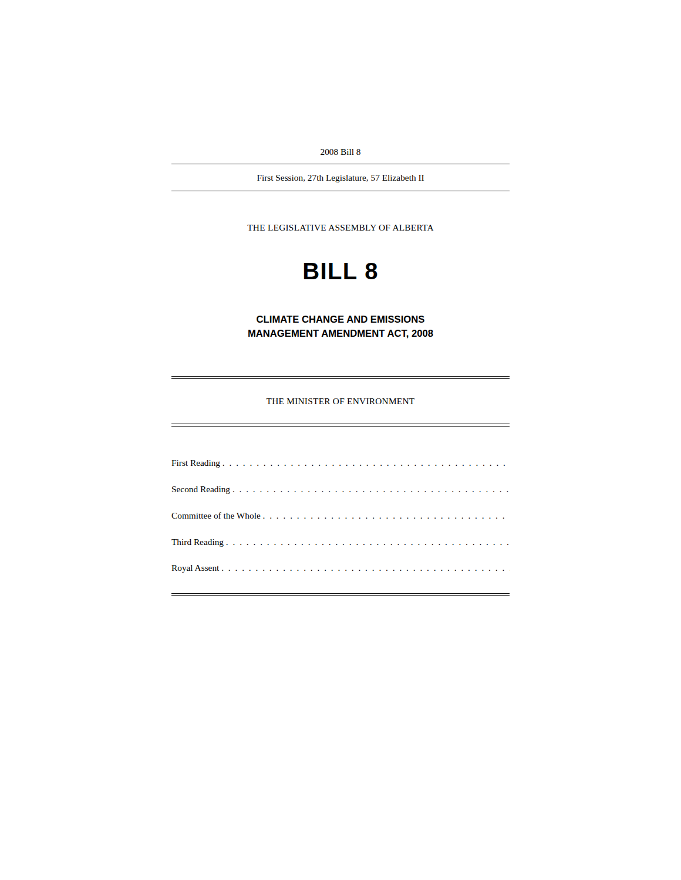2008 Bill 8
First Session, 27th Legislature, 57 Elizabeth II
THE LEGISLATIVE ASSEMBLY OF ALBERTA
BILL 8
CLIMATE CHANGE AND EMISSIONS
MANAGEMENT AMENDMENT ACT, 2008
THE MINISTER OF ENVIRONMENT
First Reading . . . . . . . . . . . . . . . . . . . . . . . . . . . . . . . . . . . . . . . . . . . . . . . . . . . .
Second Reading . . . . . . . . . . . . . . . . . . . . . . . . . . . . . . . . . . . . . . . . . . . . . . . . . .
Committee of the Whole . . . . . . . . . . . . . . . . . . . . . . . . . . . . . . . . . . . . . . . . . . .
Third Reading . . . . . . . . . . . . . . . . . . . . . . . . . . . . . . . . . . . . . . . . . . . . . . . . . . . .
Royal Assent . . . . . . . . . . . . . . . . . . . . . . . . . . . . . . . . . . . . . . . . . . . . . . . . . . . . .